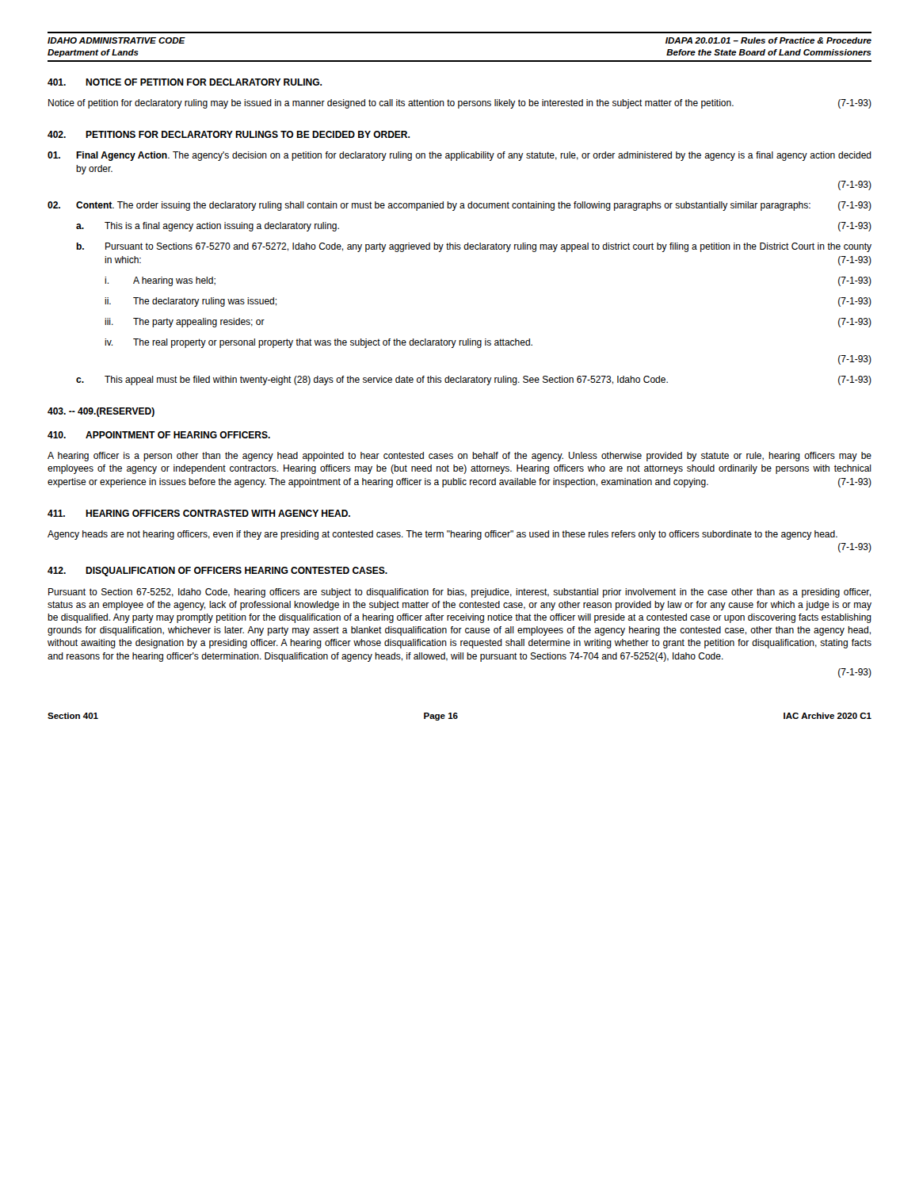IDAHO ADMINISTRATIVE CODE
Department of Lands
IDAPA 20.01.01 – Rules of Practice & Procedure
Before the State Board of Land Commissioners
401. NOTICE OF PETITION FOR DECLARATORY RULING.
Notice of petition for declaratory ruling may be issued in a manner designed to call its attention to persons likely to be interested in the subject matter of the petition. (7-1-93)
402. PETITIONS FOR DECLARATORY RULINGS TO BE DECIDED BY ORDER.
01. Final Agency Action. The agency's decision on a petition for declaratory ruling on the applicability of any statute, rule, or order administered by the agency is a final agency action decided by order.
(7-1-93)
02. Content. The order issuing the declaratory ruling shall contain or must be accompanied by a document containing the following paragraphs or substantially similar paragraphs: (7-1-93)
a. This is a final agency action issuing a declaratory ruling. (7-1-93)
b. Pursuant to Sections 67-5270 and 67-5272, Idaho Code, any party aggrieved by this declaratory ruling may appeal to district court by filing a petition in the District Court in the county in which: (7-1-93)
i. A hearing was held; (7-1-93)
ii. The declaratory ruling was issued; (7-1-93)
iii. The party appealing resides; or (7-1-93)
iv. The real property or personal property that was the subject of the declaratory ruling is attached.
(7-1-93)
c. This appeal must be filed within twenty-eight (28) days of the service date of this declaratory ruling. See Section 67-5273, Idaho Code. (7-1-93)
403. -- 409.(RESERVED)
410. APPOINTMENT OF HEARING OFFICERS.
A hearing officer is a person other than the agency head appointed to hear contested cases on behalf of the agency. Unless otherwise provided by statute or rule, hearing officers may be employees of the agency or independent contractors. Hearing officers may be (but need not be) attorneys. Hearing officers who are not attorneys should ordinarily be persons with technical expertise or experience in issues before the agency. The appointment of a hearing officer is a public record available for inspection, examination and copying. (7-1-93)
411. HEARING OFFICERS CONTRASTED WITH AGENCY HEAD.
Agency heads are not hearing officers, even if they are presiding at contested cases. The term "hearing officer" as used in these rules refers only to officers subordinate to the agency head. (7-1-93)
412. DISQUALIFICATION OF OFFICERS HEARING CONTESTED CASES.
Pursuant to Section 67-5252, Idaho Code, hearing officers are subject to disqualification for bias, prejudice, interest, substantial prior involvement in the case other than as a presiding officer, status as an employee of the agency, lack of professional knowledge in the subject matter of the contested case, or any other reason provided by law or for any cause for which a judge is or may be disqualified. Any party may promptly petition for the disqualification of a hearing officer after receiving notice that the officer will preside at a contested case or upon discovering facts establishing grounds for disqualification, whichever is later. Any party may assert a blanket disqualification for cause of all employees of the agency hearing the contested case, other than the agency head, without awaiting the designation by a presiding officer. A hearing officer whose disqualification is requested shall determine in writing whether to grant the petition for disqualification, stating facts and reasons for the hearing officer's determination. Disqualification of agency heads, if allowed, will be pursuant to Sections 74-704 and 67-5252(4), Idaho Code.
(7-1-93)
Section 401
Page 16
IAC Archive 2020 C1